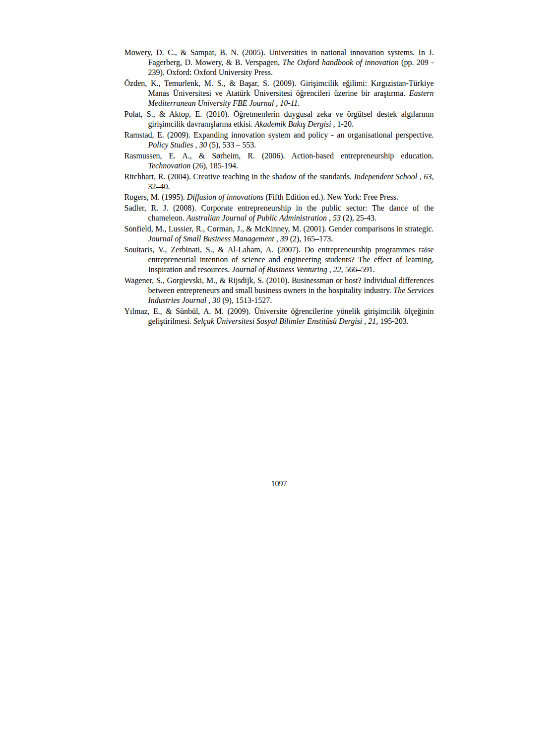Mowery, D. C., & Sampat, B. N. (2005). Universities in national innovation systems. In J. Fagerberg, D. Mowery, & B. Verspagen, The Oxford handbook of innovation (pp. 209 - 239). Oxford: Oxford University Press.
Özden, K., Temurlenk, M. S., & Başar, S. (2009). Girişimcilik eğilimi: Kırgızistan-Türkiye Manas Üniversitesi ve Atatürk Üniversitesi öğrencileri üzerine bir araştırma. Eastern Mediterranean University FBE Journal , 10-11.
Polat, S., & Aktop, E. (2010). Öğretmenlerin duygusal zeka ve örgütsel destek algılarının girişimcilik davranışlarına etkisi. Akademik Bakış Dergisi , 1-20.
Ramstad, E. (2009). Expanding innovation system and policy - an organisational perspective. Policy Studies , 30 (5), 533 – 553.
Rasmussen, E. A., & Sørheim, R. (2006). Action-based entrepreneurship education. Technovation (26), 185-194.
Ritchhart, R. (2004). Creative teaching in the shadow of the standards. Independent School , 63, 32–40.
Rogers, M. (1995). Diffusion of innovations (Fifth Edition ed.). New York: Free Press.
Sadler, R. J. (2008). Corporate entrepreneurship in the public sector: The dance of the chameleon. Australian Journal of Public Administration , 53 (2), 25-43.
Sonfield, M., Lussier, R., Corman, J., & McKinney, M. (2001). Gender comparisons in strategic. Journal of Small Business Management , 39 (2), 165–173.
Souitaris, V., Zerbinati, S., & Al-Laham, A. (2007). Do entrepreneurship programmes raise entrepreneurial intention of science and engineering students? The effect of learning, Inspiration and resources. Journal of Business Venturing , 22, 566–591.
Wagener, S., Gorgievski, M., & Rijsdijk, S. (2010). Businessman or host? Individual differences between entrepreneurs and small business owners in the hospitality industry. The Services Industries Journal , 30 (9), 1513-1527.
Yılmaz, E., & Sünbül, A. M. (2009). Üniversite öğrencilerine yönelik girişimcilik ölçeğinin geliştirilmesi. Selçuk Üniversitesi Sosyal Bilimler Enstitüsü Dergisi , 21, 195-203.
1097